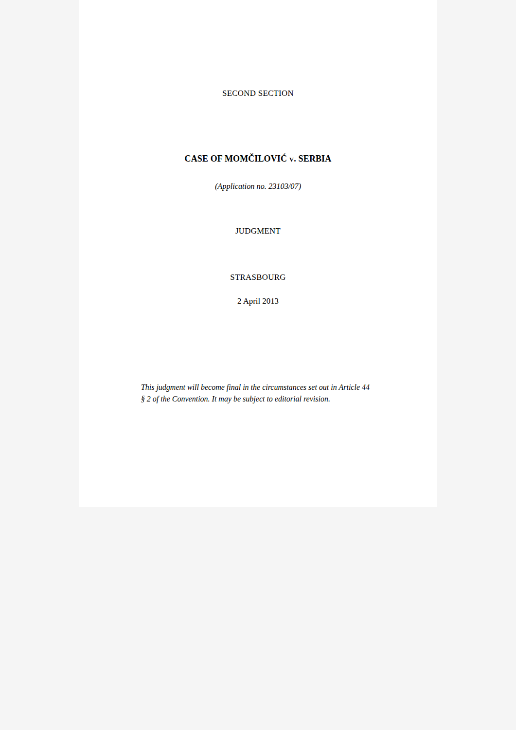SECOND SECTION
CASE OF MOMČILOVIĆ v. SERBIA
(Application no. 23103/07)
JUDGMENT
STRASBOURG
2 April 2013
This judgment will become final in the circumstances set out in Article 44 § 2 of the Convention. It may be subject to editorial revision.